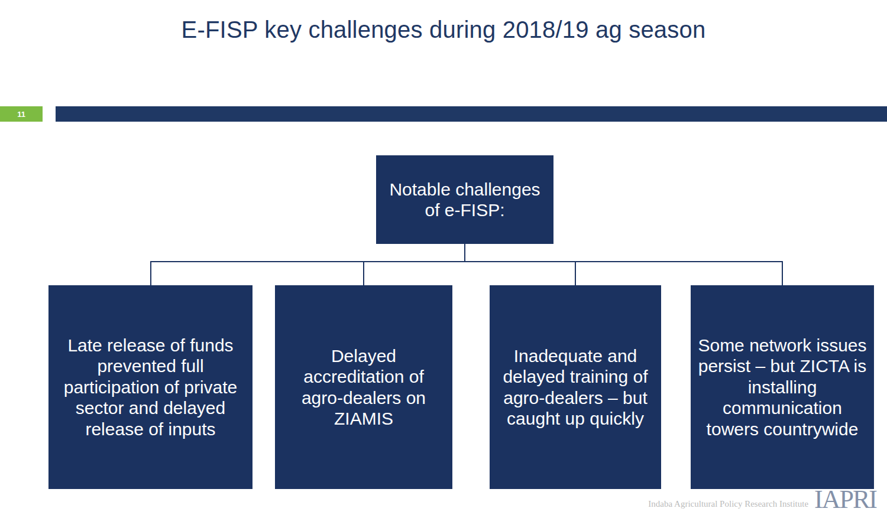E-FISP key challenges during 2018/19 ag season
11
Notable challenges of e-FISP:
Late release of funds prevented full participation of private sector and delayed release of inputs
Delayed accreditation of agro-dealers on ZIAMIS
Inadequate and delayed training of agro-dealers – but caught up quickly
Some network issues persist – but ZICTA is installing communication towers countrywide
Indaba Agricultural Policy Research Institute
IAPRI